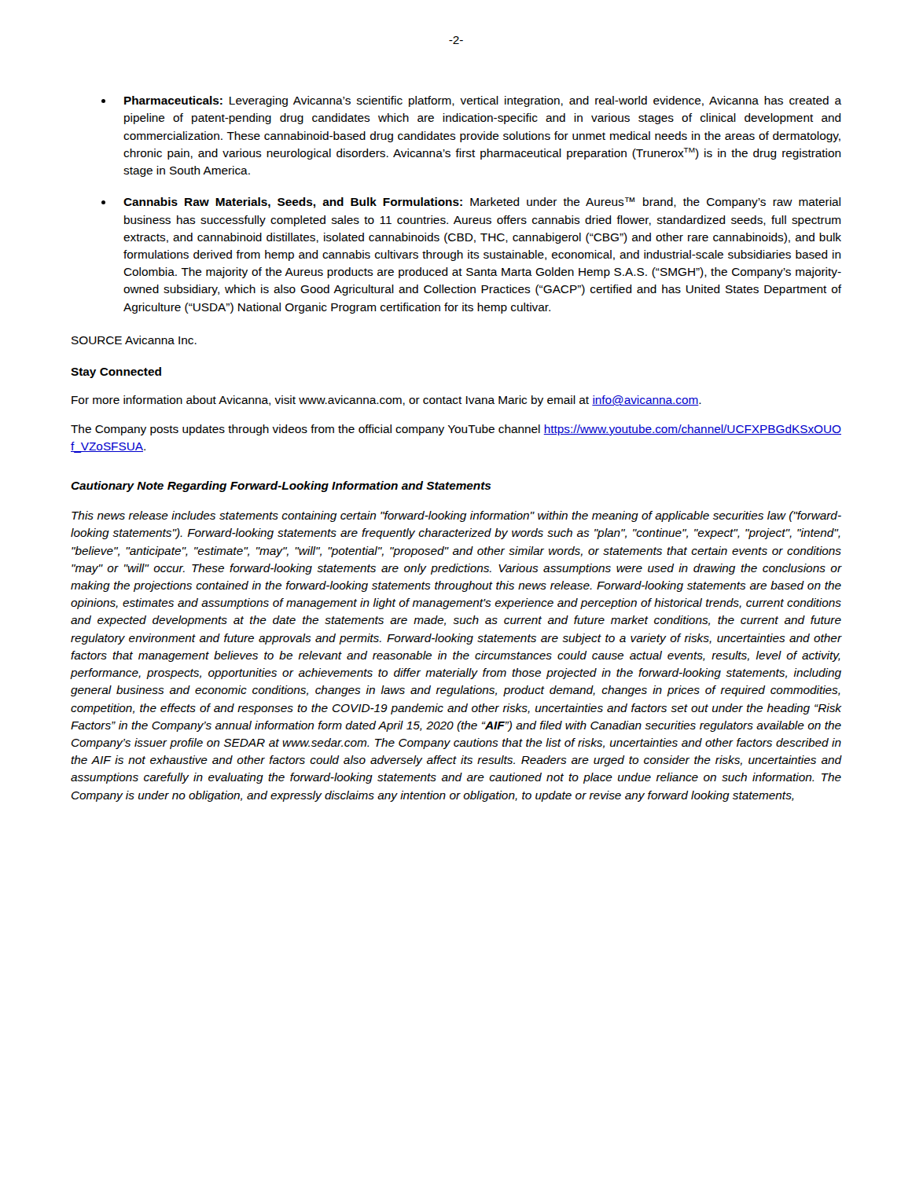-2-
Pharmaceuticals: Leveraging Avicanna’s scientific platform, vertical integration, and real-world evidence, Avicanna has created a pipeline of patent-pending drug candidates which are indication-specific and in various stages of clinical development and commercialization. These cannabinoid-based drug candidates provide solutions for unmet medical needs in the areas of dermatology, chronic pain, and various neurological disorders. Avicanna’s first pharmaceutical preparation (TruneroxTM) is in the drug registration stage in South America.
Cannabis Raw Materials, Seeds, and Bulk Formulations: Marketed under the Aureus™ brand, the Company’s raw material business has successfully completed sales to 11 countries. Aureus offers cannabis dried flower, standardized seeds, full spectrum extracts, and cannabinoid distillates, isolated cannabinoids (CBD, THC, cannabigerol (“CBG”) and other rare cannabinoids), and bulk formulations derived from hemp and cannabis cultivars through its sustainable, economical, and industrial-scale subsidiaries based in Colombia. The majority of the Aureus products are produced at Santa Marta Golden Hemp S.A.S. (“SMGH”), the Company’s majority-owned subsidiary, which is also Good Agricultural and Collection Practices (“GACP”) certified and has United States Department of Agriculture (“USDA”) National Organic Program certification for its hemp cultivar.
SOURCE Avicanna Inc.
Stay Connected
For more information about Avicanna, visit www.avicanna.com, or contact Ivana Maric by email at info@avicanna.com.
The Company posts updates through videos from the official company YouTube channel https://www.youtube.com/channel/UCFXPBGdKSxOUOf_VZoSFSUA.
Cautionary Note Regarding Forward-Looking Information and Statements
This news release includes statements containing certain "forward-looking information" within the meaning of applicable securities law ("forward-looking statements"). Forward-looking statements are frequently characterized by words such as "plan", "continue", "expect", "project", "intend", "believe", "anticipate", "estimate", "may", "will", "potential", "proposed" and other similar words, or statements that certain events or conditions "may" or "will" occur. These forward-looking statements are only predictions. Various assumptions were used in drawing the conclusions or making the projections contained in the forward-looking statements throughout this news release. Forward-looking statements are based on the opinions, estimates and assumptions of management in light of management's experience and perception of historical trends, current conditions and expected developments at the date the statements are made, such as current and future market conditions, the current and future regulatory environment and future approvals and permits. Forward-looking statements are subject to a variety of risks, uncertainties and other factors that management believes to be relevant and reasonable in the circumstances could cause actual events, results, level of activity, performance, prospects, opportunities or achievements to differ materially from those projected in the forward-looking statements, including general business and economic conditions, changes in laws and regulations, product demand, changes in prices of required commodities, competition, the effects of and responses to the COVID-19 pandemic and other risks, uncertainties and factors set out under the heading “Risk Factors” in the Company’s annual information form dated April 15, 2020 (the “AIF”) and filed with Canadian securities regulators available on the Company’s issuer profile on SEDAR at www.sedar.com. The Company cautions that the list of risks, uncertainties and other factors described in the AIF is not exhaustive and other factors could also adversely affect its results. Readers are urged to consider the risks, uncertainties and assumptions carefully in evaluating the forward-looking statements and are cautioned not to place undue reliance on such information. The Company is under no obligation, and expressly disclaims any intention or obligation, to update or revise any forward looking statements,